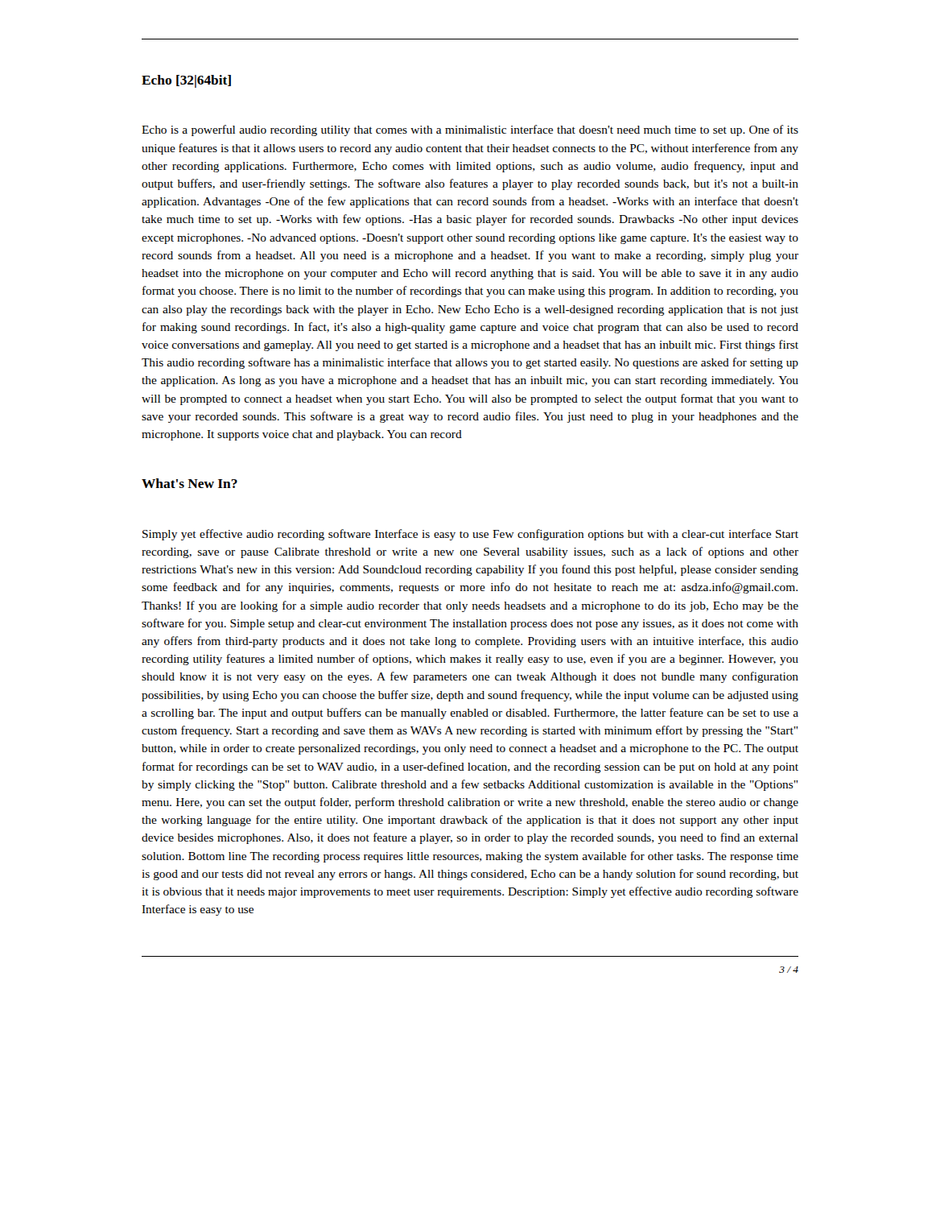Echo [32|64bit]
Echo is a powerful audio recording utility that comes with a minimalistic interface that doesn't need much time to set up. One of its unique features is that it allows users to record any audio content that their headset connects to the PC, without interference from any other recording applications. Furthermore, Echo comes with limited options, such as audio volume, audio frequency, input and output buffers, and user-friendly settings. The software also features a player to play recorded sounds back, but it's not a built-in application. Advantages -One of the few applications that can record sounds from a headset. -Works with an interface that doesn't take much time to set up. -Works with few options. -Has a basic player for recorded sounds. Drawbacks -No other input devices except microphones. -No advanced options. -Doesn't support other sound recording options like game capture. It's the easiest way to record sounds from a headset. All you need is a microphone and a headset. If you want to make a recording, simply plug your headset into the microphone on your computer and Echo will record anything that is said. You will be able to save it in any audio format you choose. There is no limit to the number of recordings that you can make using this program. In addition to recording, you can also play the recordings back with the player in Echo. New Echo Echo is a well-designed recording application that is not just for making sound recordings. In fact, it's also a high-quality game capture and voice chat program that can also be used to record voice conversations and gameplay. All you need to get started is a microphone and a headset that has an inbuilt mic. First things first This audio recording software has a minimalistic interface that allows you to get started easily. No questions are asked for setting up the application. As long as you have a microphone and a headset that has an inbuilt mic, you can start recording immediately. You will be prompted to connect a headset when you start Echo. You will also be prompted to select the output format that you want to save your recorded sounds. This software is a great way to record audio files. You just need to plug in your headphones and the microphone. It supports voice chat and playback. You can record
What's New In?
Simply yet effective audio recording software Interface is easy to use Few configuration options but with a clear-cut interface Start recording, save or pause Calibrate threshold or write a new one Several usability issues, such as a lack of options and other restrictions What's new in this version: Add Soundcloud recording capability If you found this post helpful, please consider sending some feedback and for any inquiries, comments, requests or more info do not hesitate to reach me at: asdza.info@gmail.com. Thanks! If you are looking for a simple audio recorder that only needs headsets and a microphone to do its job, Echo may be the software for you. Simple setup and clear-cut environment The installation process does not pose any issues, as it does not come with any offers from third-party products and it does not take long to complete. Providing users with an intuitive interface, this audio recording utility features a limited number of options, which makes it really easy to use, even if you are a beginner. However, you should know it is not very easy on the eyes. A few parameters one can tweak Although it does not bundle many configuration possibilities, by using Echo you can choose the buffer size, depth and sound frequency, while the input volume can be adjusted using a scrolling bar. The input and output buffers can be manually enabled or disabled. Furthermore, the latter feature can be set to use a custom frequency. Start a recording and save them as WAVs A new recording is started with minimum effort by pressing the "Start" button, while in order to create personalized recordings, you only need to connect a headset and a microphone to the PC. The output format for recordings can be set to WAV audio, in a user-defined location, and the recording session can be put on hold at any point by simply clicking the "Stop" button. Calibrate threshold and a few setbacks Additional customization is available in the "Options" menu. Here, you can set the output folder, perform threshold calibration or write a new threshold, enable the stereo audio or change the working language for the entire utility. One important drawback of the application is that it does not support any other input device besides microphones. Also, it does not feature a player, so in order to play the recorded sounds, you need to find an external solution. Bottom line The recording process requires little resources, making the system available for other tasks. The response time is good and our tests did not reveal any errors or hangs. All things considered, Echo can be a handy solution for sound recording, but it is obvious that it needs major improvements to meet user requirements. Description: Simply yet effective audio recording software Interface is easy to use
3 / 4